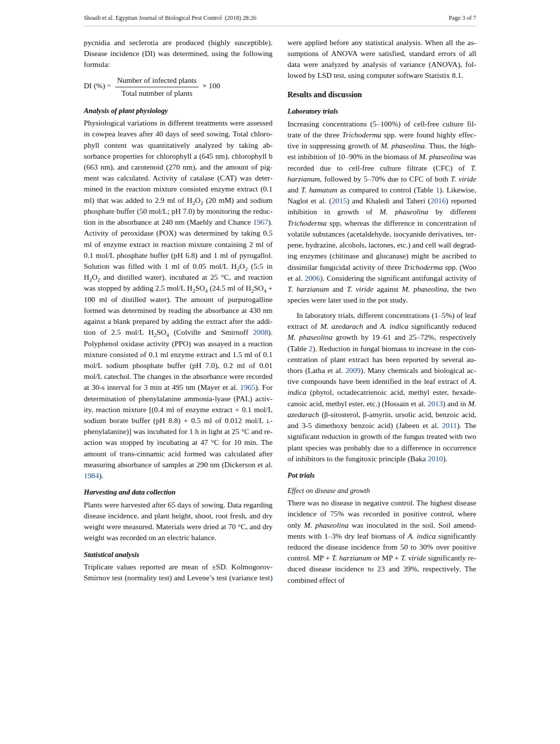Shoaib et al. Egyptian Journal of Biological Pest Control (2018) 28:26 Page 3 of 7
pycnidia and seclerotia are produced (highly susceptible). Disease incidence (DI) was determined, using the following formula:
DI (%) = Number of infected plants Total nutmber of plants × 100
Analysis of plant physiology
Physiological variations in different treatments were assessed in cowpea leaves after 40 days of seed sowing. Total chlorophyll content was quantitatively analyzed by taking absorbance properties for chlorophyll a (645 nm), chlorophyll b (663 nm), and carotenoid (270 nm), and the amount of pigment was calculated. Activity of catalase (CAT) was determined in the reaction mixture consisted enzyme extract (0.1 ml) that was added to 2.9 ml of H2O2 (20 mM) and sodium phosphate buffer (50 mol/L; pH 7.0) by monitoring the reduction in the absorbance at 240 nm (Maehly and Chance 1967). Activity of peroxidase (POX) was determined by taking 0.5 ml of enzyme extract in reaction mixture containing 2 ml of 0.1 mol/L phosphate buffer (pH 6.8) and 1 ml of pyrogallol. Solution was filled with 1 ml of 0.05 mol/L H2O2 (5:5 in H2O2 and distilled water), incubated at 25 °C, and reaction was stopped by adding 2.5 mol/L H2SO4 (24.5 ml of H2SO4 + 100 ml of distilled water). The amount of purpurogalline formed was determined by reading the absorbance at 430 nm against a blank prepared by adding the extract after the addition of 2.5 mol/L H2SO4 (Colville and Smirnoff 2008). Polyphenol oxidase activity (PPO) was assayed in a reaction mixture consisted of 0.1 ml enzyme extract and 1.5 ml of 0.1 mol/L sodium phosphate buffer (pH 7.0), 0.2 ml of 0.01 mol/L catechol. The changes in the absorbance were recorded at 30-s interval for 3 min at 495 nm (Mayer et al. 1965). For determination of phenylalanine ammonia-lyase (PAL) activity, reaction mixture [(0.4 ml of enzyme extract + 0.1 mol/L sodium borate buffer (pH 8.8) + 0.5 ml of 0.012 mol/L l-phenylalanine)] was incubated for 1 h in light at 25 °C and reaction was stopped by incubating at 47 °C for 10 min. The amount of trans-cinnamic acid formed was calculated after measuring absorbance of samples at 290 nm (Dickerson et al. 1984).
Harvesting and data collection
Plants were harvested after 65 days of sowing. Data regarding disease incidence, and plant height, shoot, root fresh, and dry weight were measured. Materials were dried at 70 °C, and dry weight was recorded on an electric balance.
Statistical analysis
Triplicate values reported are mean of ±SD. Kolmogorov-Smirnov test (normality test) and Levene’s test (variance test) were applied before any statistical analysis. When all the assumptions of ANOVA were satisfied, standard errors of all data were analyzed by analysis of variance (ANOVA), followed by LSD test, using computer software Statistix 8.1.
Results and discussion
Laboratory trials
Increasing concentrations (5–100%) of cell-free culture filtrate of the three Trichoderma spp. were found highly effective in suppressing growth of M. phaseolina. Thus, the highest inhibition of 10–90% in the biomass of M. phaseolina was recorded due to cell-free culture filtrate (CFC) of T. harzianum, followed by 5–70% due to CFC of both T. viride and T. hamatum as compared to control (Table 1). Likewise, Naglot et al. (2015) and Khaledi and Taheri (2016) reported inhibition in growth of M. phaseolina by different Trichoderma spp, whereas the difference in concentration of volatile substances (acetaldehyde, isocyanide derivatives, terpene, hydrazine, alcohols, lactones, etc.) and cell wall degrading enzymes (chitinase and glucanase) might be ascribed to dissimilar fungicidal activity of three Trichoderma spp. (Woo et al. 2006). Considering the significant antifungal activity of T. harzianum and T. viride against M. phaseolina, the two species were later used in the pot study.
In laboratory trials, different concentrations (1–5%) of leaf extract of M. azedarach and A. indica significantly reduced M. phaseolina growth by 19–61 and 25–72%, respectively (Table 2). Reduction in fungal biomass to increase in the concentration of plant extract has been reported by several authors (Latha et al. 2009). Many chemicals and biological active compounds have been identified in the leaf extract of A. indica (phytol, octadecatrienoic acid, methyl ester, hexadecanoic acid, methyl ester, etc.) (Hossain et al. 2013) and in M. azedarach (β-sitosterol, β-amyrin, ursolic acid, benzoic acid, and 3-5 dimethoxy benzoic acid) (Jabeen et al. 2011). The significant reduction in growth of the fungus treated with two plant species was probably due to a difference in occurrence of inhibitors to the fungitoxic principle (Baka 2010).
Pot trials
Effect on disease and growth
There was no disease in negative control. The highest disease incidence of 75% was recorded in positive control, where only M. phaseolina was inoculated in the soil. Soil amendments with 1–3% dry leaf biomass of A. indica significantly reduced the disease incidence from 50 to 30% over positive control. MP + T. harzianum or MP + T. viride significantly reduced disease incidence to 23 and 39%, respectively. The combined effect of